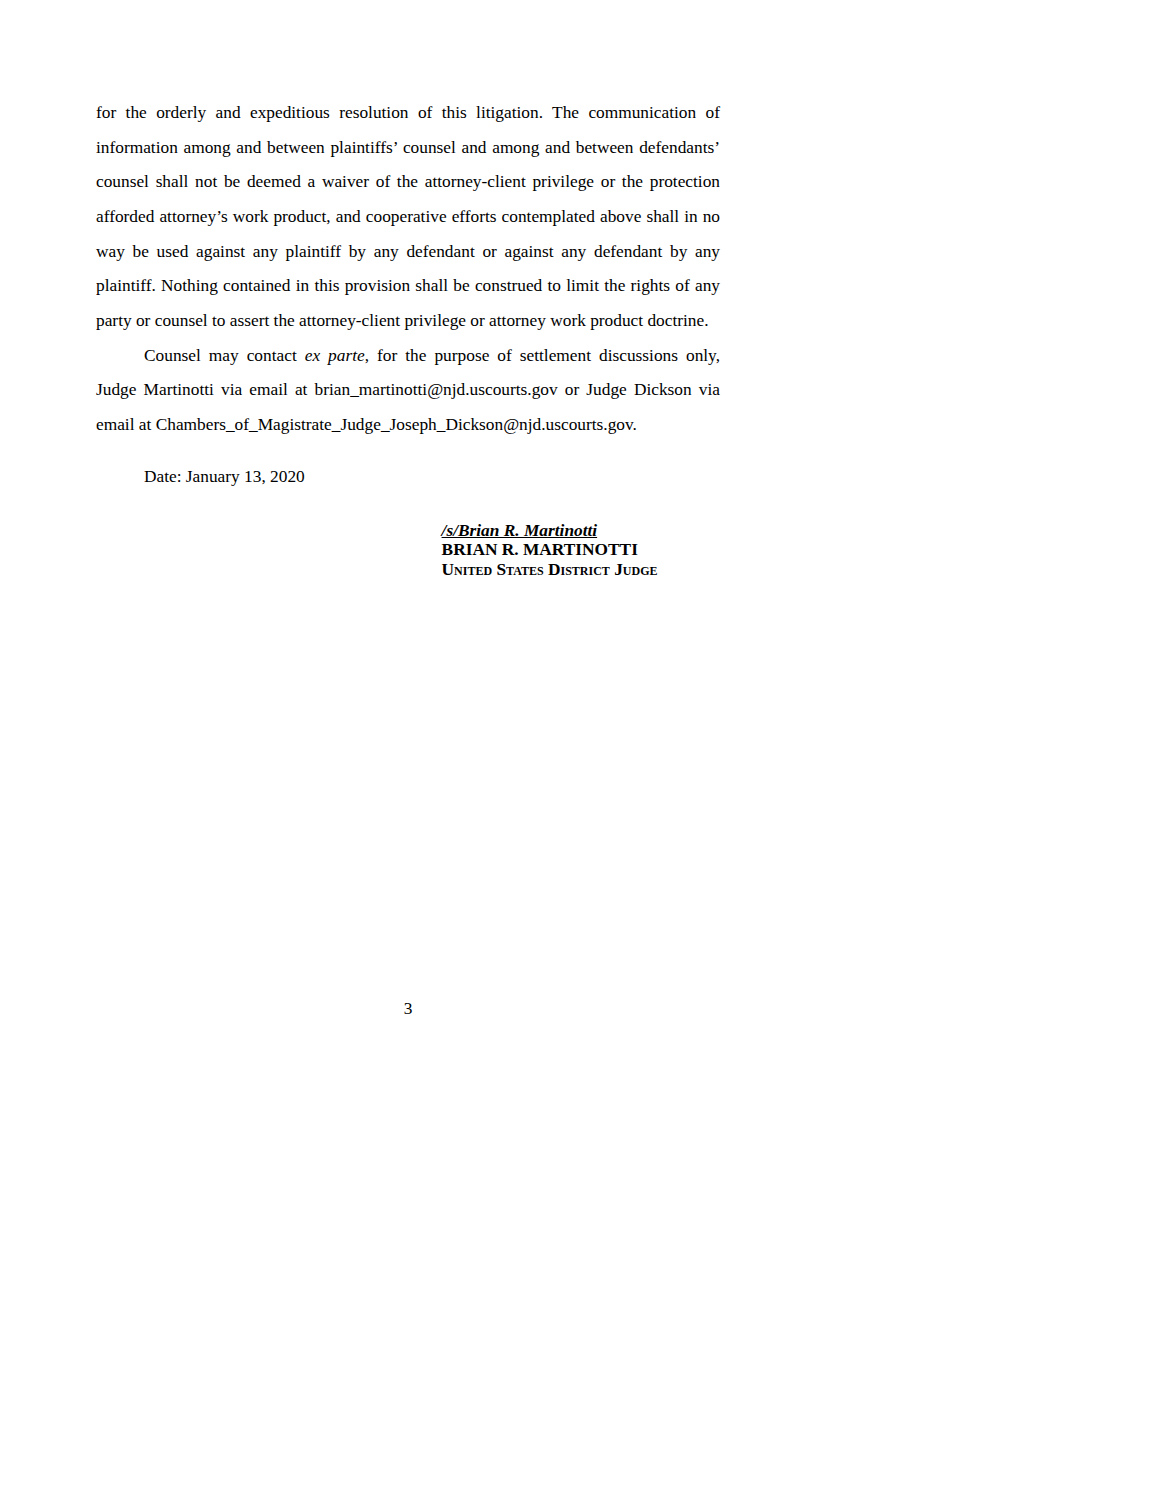for the orderly and expeditious resolution of this litigation. The communication of information among and between plaintiffs’ counsel and among and between defendants’ counsel shall not be deemed a waiver of the attorney-client privilege or the protection afforded attorney’s work product, and cooperative efforts contemplated above shall in no way be used against any plaintiff by any defendant or against any defendant by any plaintiff. Nothing contained in this provision shall be construed to limit the rights of any party or counsel to assert the attorney-client privilege or attorney work product doctrine.
Counsel may contact ex parte, for the purpose of settlement discussions only, Judge Martinotti via email at brian_martinotti@njd.uscourts.gov or Judge Dickson via email at Chambers_of_Magistrate_Judge_Joseph_Dickson@njd.uscourts.gov.
Date: January 13, 2020
/s/Brian R. Martinotti
BRIAN R. MARTINOTTI
United States District Judge
3